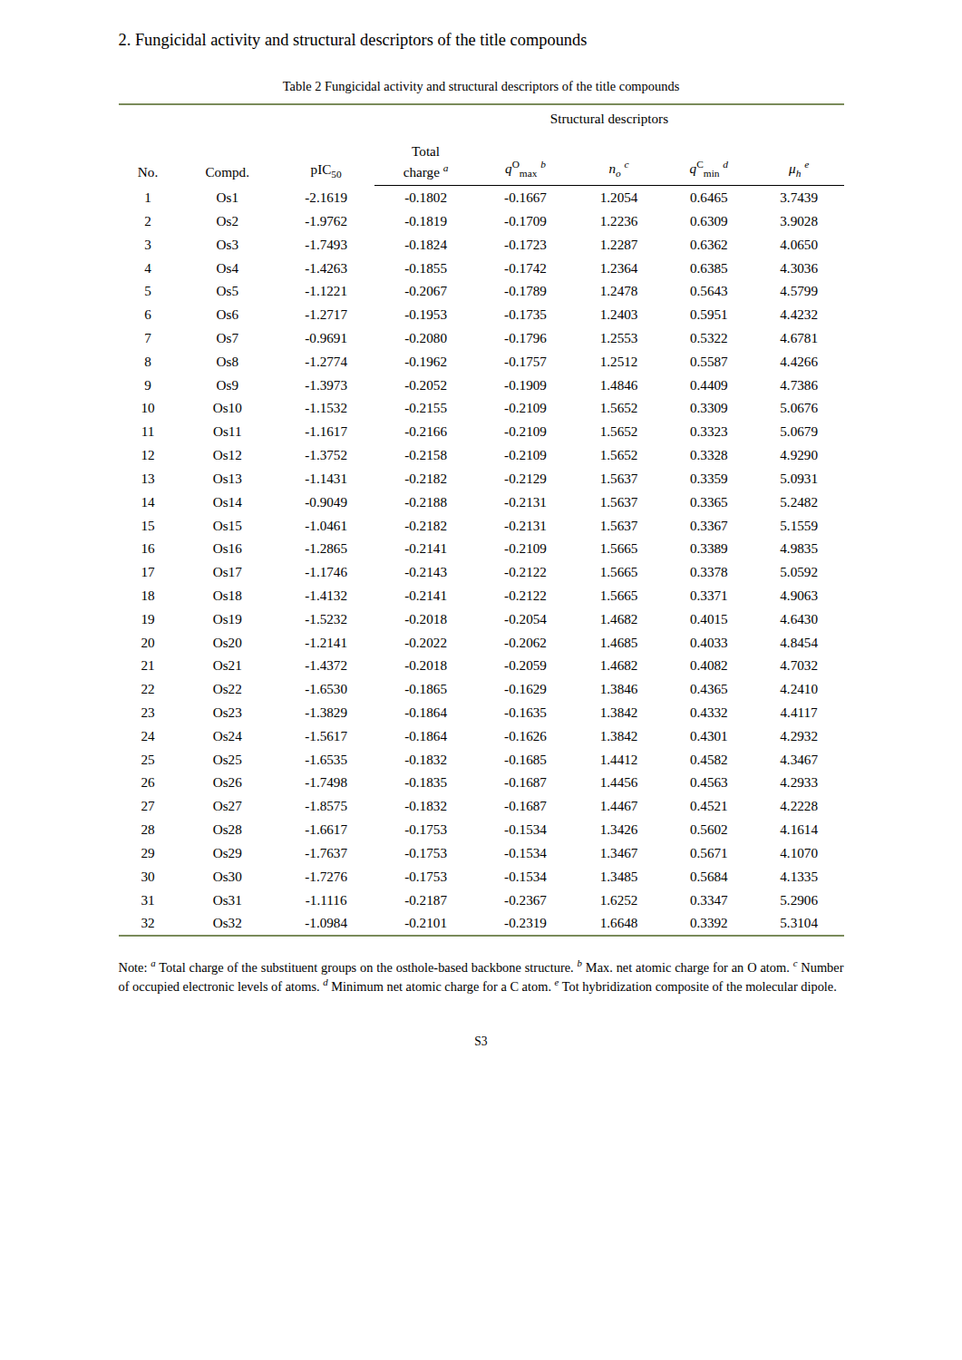2. Fungicidal activity and structural descriptors of the title compounds
Table 2 Fungicidal activity and structural descriptors of the title compounds
| No. | Compd. | pIC 50 | Structural descriptors |
| --- | --- | --- | --- |
| Total charge a | q O max b | n o c | q C min d | μ h e |
| 1 | Os1 | -2.1619 | -0.1802 | -0.1667 | 1.2054 | 0.6465 | 3.7439 |
| 2 | Os2 | -1.9762 | -0.1819 | -0.1709 | 1.2236 | 0.6309 | 3.9028 |
| 3 | Os3 | -1.7493 | -0.1824 | -0.1723 | 1.2287 | 0.6362 | 4.0650 |
| 4 | Os4 | -1.4263 | -0.1855 | -0.1742 | 1.2364 | 0.6385 | 4.3036 |
| 5 | Os5 | -1.1221 | -0.2067 | -0.1789 | 1.2478 | 0.5643 | 4.5799 |
| 6 | Os6 | -1.2717 | -0.1953 | -0.1735 | 1.2403 | 0.5951 | 4.4232 |
| 7 | Os7 | -0.9691 | -0.2080 | -0.1796 | 1.2553 | 0.5322 | 4.6781 |
| 8 | Os8 | -1.2774 | -0.1962 | -0.1757 | 1.2512 | 0.5587 | 4.4266 |
| 9 | Os9 | -1.3973 | -0.2052 | -0.1909 | 1.4846 | 0.4409 | 4.7386 |
| 10 | Os10 | -1.1532 | -0.2155 | -0.2109 | 1.5652 | 0.3309 | 5.0676 |
| 11 | Os11 | -1.1617 | -0.2166 | -0.2109 | 1.5652 | 0.3323 | 5.0679 |
| 12 | Os12 | -1.3752 | -0.2158 | -0.2109 | 1.5652 | 0.3328 | 4.9290 |
| 13 | Os13 | -1.1431 | -0.2182 | -0.2129 | 1.5637 | 0.3359 | 5.0931 |
| 14 | Os14 | -0.9049 | -0.2188 | -0.2131 | 1.5637 | 0.3365 | 5.2482 |
| 15 | Os15 | -1.0461 | -0.2182 | -0.2131 | 1.5637 | 0.3367 | 5.1559 |
| 16 | Os16 | -1.2865 | -0.2141 | -0.2109 | 1.5665 | 0.3389 | 4.9835 |
| 17 | Os17 | -1.1746 | -0.2143 | -0.2122 | 1.5665 | 0.3378 | 5.0592 |
| 18 | Os18 | -1.4132 | -0.2141 | -0.2122 | 1.5665 | 0.3371 | 4.9063 |
| 19 | Os19 | -1.5232 | -0.2018 | -0.2054 | 1.4682 | 0.4015 | 4.6430 |
| 20 | Os20 | -1.2141 | -0.2022 | -0.2062 | 1.4685 | 0.4033 | 4.8454 |
| 21 | Os21 | -1.4372 | -0.2018 | -0.2059 | 1.4682 | 0.4082 | 4.7032 |
| 22 | Os22 | -1.6530 | -0.1865 | -0.1629 | 1.3846 | 0.4365 | 4.2410 |
| 23 | Os23 | -1.3829 | -0.1864 | -0.1635 | 1.3842 | 0.4332 | 4.4117 |
| 24 | Os24 | -1.5617 | -0.1864 | -0.1626 | 1.3842 | 0.4301 | 4.2932 |
| 25 | Os25 | -1.6535 | -0.1832 | -0.1685 | 1.4412 | 0.4582 | 4.3467 |
| 26 | Os26 | -1.7498 | -0.1835 | -0.1687 | 1.4456 | 0.4563 | 4.2933 |
| 27 | Os27 | -1.8575 | -0.1832 | -0.1687 | 1.4467 | 0.4521 | 4.2228 |
| 28 | Os28 | -1.6617 | -0.1753 | -0.1534 | 1.3426 | 0.5602 | 4.1614 |
| 29 | Os29 | -1.7637 | -0.1753 | -0.1534 | 1.3467 | 0.5671 | 4.1070 |
| 30 | Os30 | -1.7276 | -0.1753 | -0.1534 | 1.3485 | 0.5684 | 4.1335 |
| 31 | Os31 | -1.1116 | -0.2187 | -0.2367 | 1.6252 | 0.3347 | 5.2906 |
| 32 | Os32 | -1.0984 | -0.2101 | -0.2319 | 1.6648 | 0.3392 | 5.3104 |
Note: a Total charge of the substituent groups on the osthole-based backbone structure. b Max. net atomic charge for an O atom. c Number of occupied electronic levels of atoms. d Minimum net atomic charge for a C atom. e Tot hybridization composite of the molecular dipole.
S3